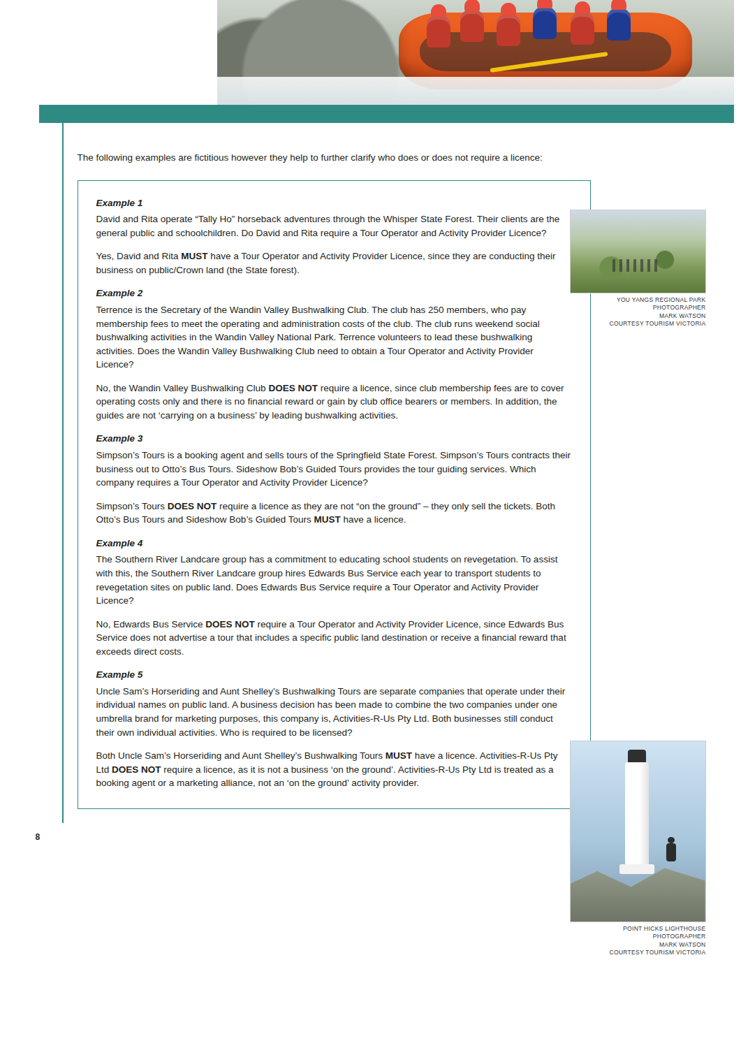The following examples are fictitious however they help to further clarify who does or does not require a licence:
Example 1
David and Rita operate “Tally Ho” horseback adventures through the Whisper State Forest. Their clients are the general public and schoolchildren. Do David and Rita require a Tour Operator and Activity Provider Licence?
Yes, David and Rita MUST have a Tour Operator and Activity Provider Licence, since they are conducting their business on public/Crown land (the State forest).
Example 2
Terrence is the Secretary of the Wandin Valley Bushwalking Club. The club has 250 members, who pay membership fees to meet the operating and administration costs of the club. The club runs weekend social bushwalking activities in the Wandin Valley National Park. Terrence volunteers to lead these bushwalking activities. Does the Wandin Valley Bushwalking Club need to obtain a Tour Operator and Activity Provider Licence?
No, the Wandin Valley Bushwalking Club DOES NOT require a licence, since club membership fees are to cover operating costs only and there is no financial reward or gain by club office bearers or members. In addition, the guides are not ‘carrying on a business’ by leading bushwalking activities.
Example 3
Simpson’s Tours is a booking agent and sells tours of the Springfield State Forest. Simpson’s Tours contracts their business out to Otto’s Bus Tours. Sideshow Bob’s Guided Tours provides the tour guiding services. Which company requires a Tour Operator and Activity Provider Licence?
Simpson’s Tours DOES NOT require a licence as they are not “on the ground” – they only sell the tickets. Both Otto’s Bus Tours and Sideshow Bob’s Guided Tours MUST have a licence.
Example 4
The Southern River Landcare group has a commitment to educating school students on revegetation. To assist with this, the Southern River Landcare group hires Edwards Bus Service each year to transport students to revegetation sites on public land. Does Edwards Bus Service require a Tour Operator and Activity Provider Licence?
No, Edwards Bus Service DOES NOT require a Tour Operator and Activity Provider Licence, since Edwards Bus Service does not advertise a tour that includes a specific public land destination or receive a financial reward that exceeds direct costs.
Example 5
Uncle Sam’s Horseriding and Aunt Shelley’s Bushwalking Tours are separate companies that operate under their individual names on public land. A business decision has been made to combine the two companies under one umbrella brand for marketing purposes, this company is, Activities-R-Us Pty Ltd. Both businesses still conduct their own individual activities. Who is required to be licensed?
Both Uncle Sam’s Horseriding and Aunt Shelley’s Bushwalking Tours MUST have a licence. Activities-R-Us Pty Ltd DOES NOT require a licence, as it is not a business ‘on the ground’. Activities-R-Us Pty Ltd is treated as a booking agent or a marketing alliance, not an ‘on the ground’ activity provider.
You Yangs Regional Park
Photographer
Mark Watson
Courtesy Tourism Victoria
Point Hicks Lighthouse
Photographer
Mark Watson
Courtesy Tourism Victoria
8